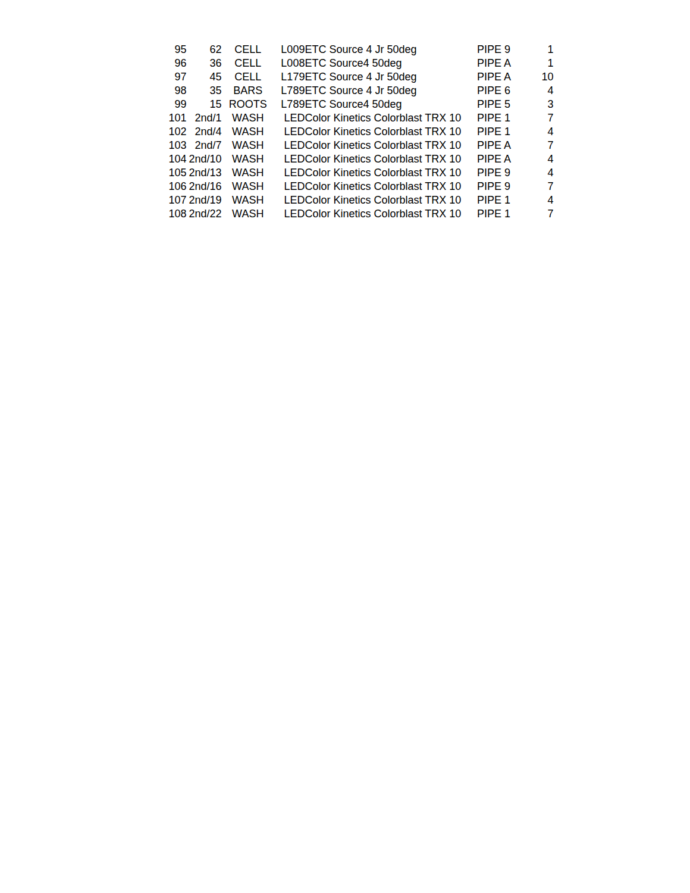| 95 | 62 | CELL | L009 | ETC Source 4 Jr 50deg | PIPE 9 | 1 |
| 96 | 36 | CELL | L008 | ETC Source4 50deg | PIPE A | 1 |
| 97 | 45 | CELL | L179 | ETC Source 4 Jr 50deg | PIPE A | 10 |
| 98 | 35 | BARS | L789 | ETC Source 4 Jr 50deg | PIPE 6 | 4 |
| 99 | 15 | ROOTS | L789 | ETC Source4 50deg | PIPE 5 | 3 |
| 101 | 2nd/1 | WASH | LED | Color Kinetics Colorblast TRX 10 | PIPE 1 | 7 |
| 102 | 2nd/4 | WASH | LED | Color Kinetics Colorblast TRX 10 | PIPE 1 | 4 |
| 103 | 2nd/7 | WASH | LED | Color Kinetics Colorblast TRX 10 | PIPE A | 7 |
| 104 | 2nd/10 | WASH | LED | Color Kinetics Colorblast TRX 10 | PIPE A | 4 |
| 105 | 2nd/13 | WASH | LED | Color Kinetics Colorblast TRX 10 | PIPE 9 | 4 |
| 106 | 2nd/16 | WASH | LED | Color Kinetics Colorblast TRX 10 | PIPE 9 | 7 |
| 107 | 2nd/19 | WASH | LED | Color Kinetics Colorblast TRX 10 | PIPE 1 | 4 |
| 108 | 2nd/22 | WASH | LED | Color Kinetics Colorblast TRX 10 | PIPE 1 | 7 |